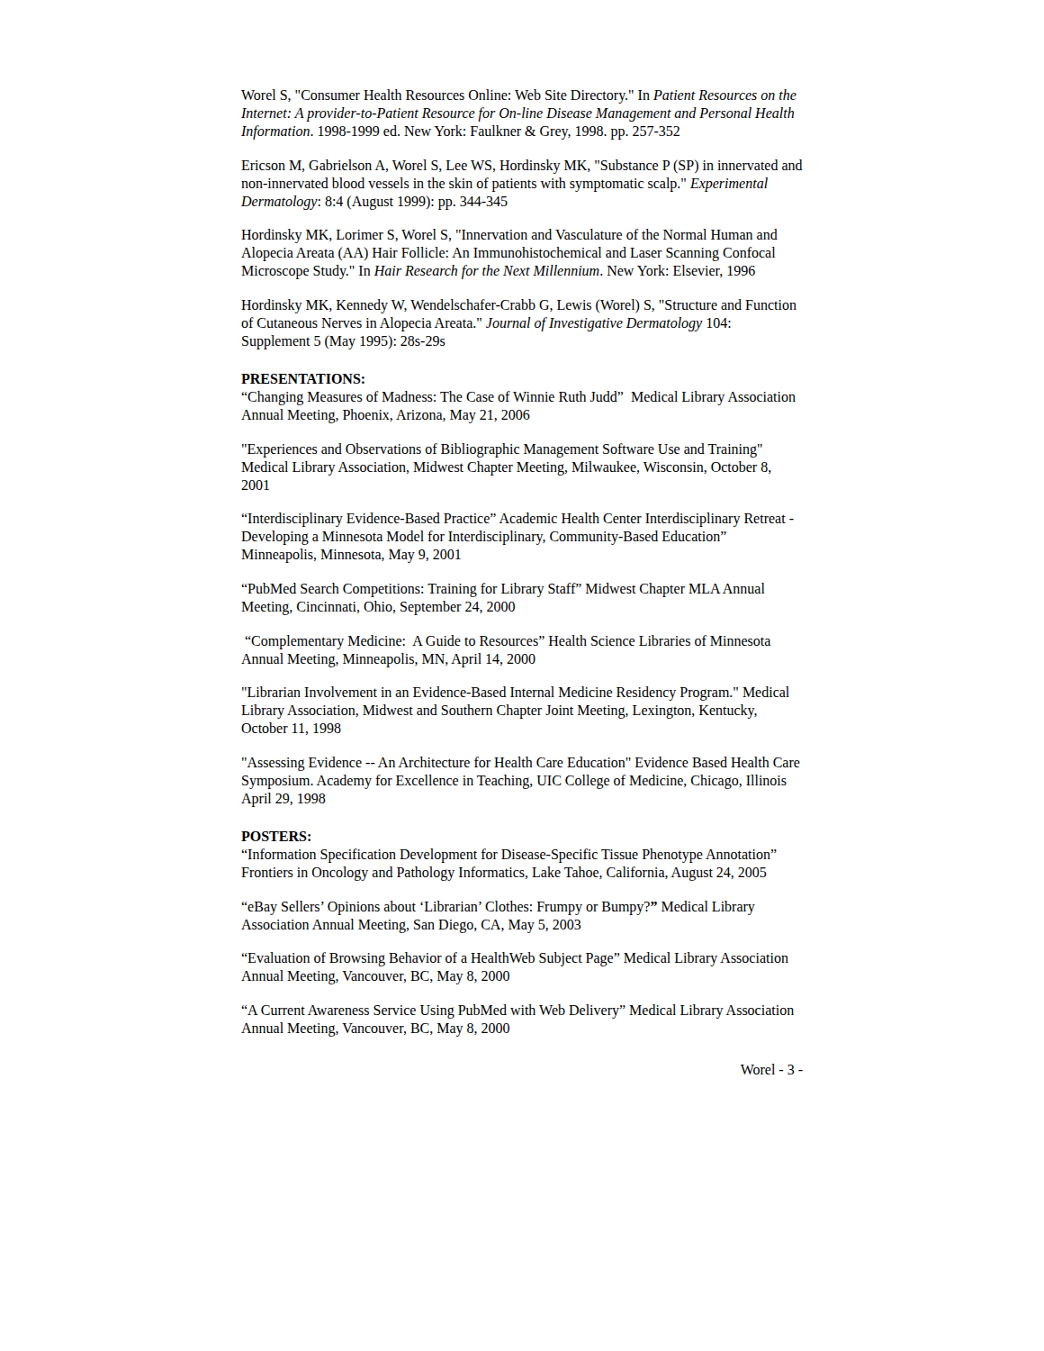Worel S, "Consumer Health Resources Online: Web Site Directory." In Patient Resources on the Internet: A provider-to-Patient Resource for On-line Disease Management and Personal Health Information. 1998-1999 ed. New York: Faulkner & Grey, 1998. pp. 257-352
Ericson M, Gabrielson A, Worel S, Lee WS, Hordinsky MK, "Substance P (SP) in innervated and non-innervated blood vessels in the skin of patients with symptomatic scalp." Experimental Dermatology: 8:4 (August 1999): pp. 344-345
Hordinsky MK, Lorimer S, Worel S, "Innervation and Vasculature of the Normal Human and Alopecia Areata (AA) Hair Follicle: An Immunohistochemical and Laser Scanning Confocal Microscope Study." In Hair Research for the Next Millennium. New York: Elsevier, 1996
Hordinsky MK, Kennedy W, Wendelschafer-Crabb G, Lewis (Worel) S, "Structure and Function of Cutaneous Nerves in Alopecia Areata." Journal of Investigative Dermatology 104: Supplement 5 (May 1995): 28s-29s
PRESENTATIONS:
“Changing Measures of Madness: The Case of Winnie Ruth Judd” Medical Library Association Annual Meeting, Phoenix, Arizona, May 21, 2006
"Experiences and Observations of Bibliographic Management Software Use and Training" Medical Library Association, Midwest Chapter Meeting, Milwaukee, Wisconsin, October 8, 2001
“Interdisciplinary Evidence-Based Practice” Academic Health Center Interdisciplinary Retreat - Developing a Minnesota Model for Interdisciplinary, Community-Based Education” Minneapolis, Minnesota, May 9, 2001
“PubMed Search Competitions: Training for Library Staff” Midwest Chapter MLA Annual Meeting, Cincinnati, Ohio, September 24, 2000
“Complementary Medicine: A Guide to Resources” Health Science Libraries of Minnesota Annual Meeting, Minneapolis, MN, April 14, 2000
"Librarian Involvement in an Evidence-Based Internal Medicine Residency Program." Medical Library Association, Midwest and Southern Chapter Joint Meeting, Lexington, Kentucky, October 11, 1998
"Assessing Evidence -- An Architecture for Health Care Education" Evidence Based Health Care Symposium. Academy for Excellence in Teaching, UIC College of Medicine, Chicago, Illinois April 29, 1998
POSTERS:
“Information Specification Development for Disease-Specific Tissue Phenotype Annotation” Frontiers in Oncology and Pathology Informatics, Lake Tahoe, California, August 24, 2005
“eBay Sellers’ Opinions about ‘Librarian’ Clothes: Frumpy or Bumpy?” Medical Library Association Annual Meeting, San Diego, CA, May 5, 2003
“Evaluation of Browsing Behavior of a HealthWeb Subject Page” Medical Library Association Annual Meeting, Vancouver, BC, May 8, 2000
“A Current Awareness Service Using PubMed with Web Delivery” Medical Library Association Annual Meeting, Vancouver, BC, May 8, 2000
Worel - 3 -